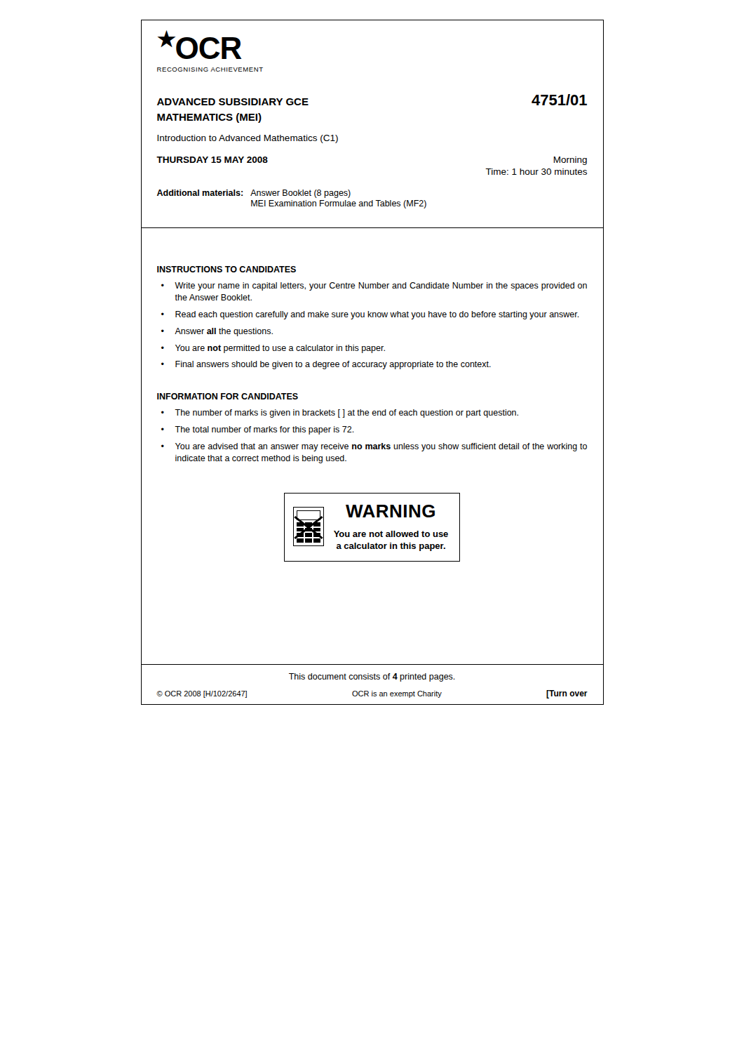★OCR
RECOGNISING ACHIEVEMENT
ADVANCED SUBSIDIARY GCE
4751/01
MATHEMATICS (MEI)
Introduction to Advanced Mathematics (C1)
THURSDAY 15 MAY 2008
Morning
Time: 1 hour 30 minutes
Additional materials:
Answer Booklet (8 pages)
MEI Examination Formulae and Tables (MF2)
INSTRUCTIONS TO CANDIDATES
Write your name in capital letters, your Centre Number and Candidate Number in the spaces provided on the Answer Booklet.
Read each question carefully and make sure you know what you have to do before starting your answer.
Answer all the questions.
You are not permitted to use a calculator in this paper.
Final answers should be given to a degree of accuracy appropriate to the context.
INFORMATION FOR CANDIDATES
The number of marks is given in brackets [ ] at the end of each question or part question.
The total number of marks for this paper is 72.
You are advised that an answer may receive no marks unless you show sufficient detail of the working to indicate that a correct method is being used.
WARNING
You are not allowed to use
a calculator in this paper.
This document consists of 4 printed pages.
© OCR 2008 [H/102/2647]
OCR is an exempt Charity
[Turn over